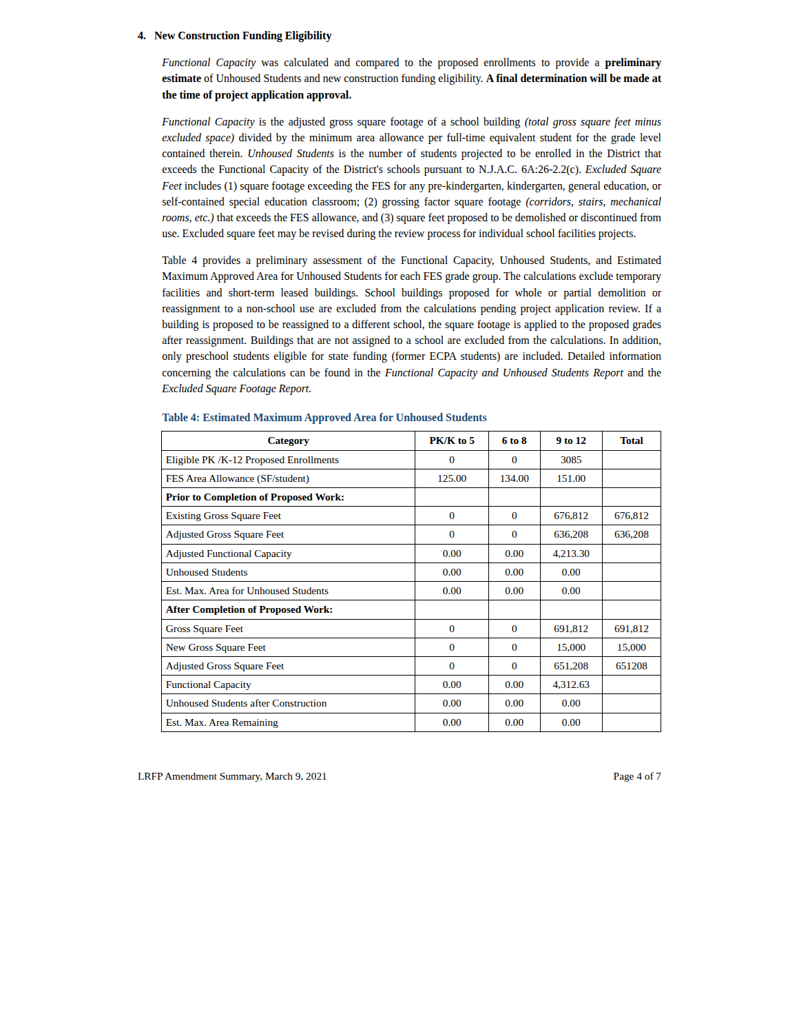4. New Construction Funding Eligibility
Functional Capacity was calculated and compared to the proposed enrollments to provide a preliminary estimate of Unhoused Students and new construction funding eligibility. A final determination will be made at the time of project application approval.
Functional Capacity is the adjusted gross square footage of a school building (total gross square feet minus excluded space) divided by the minimum area allowance per full-time equivalent student for the grade level contained therein. Unhoused Students is the number of students projected to be enrolled in the District that exceeds the Functional Capacity of the District's schools pursuant to N.J.A.C. 6A:26-2.2(c). Excluded Square Feet includes (1) square footage exceeding the FES for any pre-kindergarten, kindergarten, general education, or self-contained special education classroom; (2) grossing factor square footage (corridors, stairs, mechanical rooms, etc.) that exceeds the FES allowance, and (3) square feet proposed to be demolished or discontinued from use. Excluded square feet may be revised during the review process for individual school facilities projects.
Table 4 provides a preliminary assessment of the Functional Capacity, Unhoused Students, and Estimated Maximum Approved Area for Unhoused Students for each FES grade group. The calculations exclude temporary facilities and short-term leased buildings. School buildings proposed for whole or partial demolition or reassignment to a non-school use are excluded from the calculations pending project application review. If a building is proposed to be reassigned to a different school, the square footage is applied to the proposed grades after reassignment. Buildings that are not assigned to a school are excluded from the calculations. In addition, only preschool students eligible for state funding (former ECPA students) are included. Detailed information concerning the calculations can be found in the Functional Capacity and Unhoused Students Report and the Excluded Square Footage Report.
Table 4: Estimated Maximum Approved Area for Unhoused Students
| Category | PK/K to 5 | 6 to 8 | 9 to 12 | Total |
| --- | --- | --- | --- | --- |
| Eligible PK /K-12 Proposed Enrollments | 0 | 0 | 3085 | |
| FES Area Allowance (SF/student) | 125.00 | 134.00 | 151.00 | |
| Prior to Completion of Proposed Work: | | | | |
| Existing Gross Square Feet | 0 | 0 | 676,812 | 676,812 |
| Adjusted Gross Square Feet | 0 | 0 | 636,208 | 636,208 |
| Adjusted Functional Capacity | 0.00 | 0.00 | 4,213.30 | |
| Unhoused Students | 0.00 | 0.00 | 0.00 | |
| Est. Max. Area for Unhoused Students | 0.00 | 0.00 | 0.00 | |
| After Completion of Proposed Work: | | | | |
| Gross Square Feet | 0 | 0 | 691,812 | 691,812 |
| New Gross Square Feet | 0 | 0 | 15,000 | 15,000 |
| Adjusted Gross Square Feet | 0 | 0 | 651,208 | 651208 |
| Functional Capacity | 0.00 | 0.00 | 4,312.63 | |
| Unhoused Students after Construction | 0.00 | 0.00 | 0.00 | |
| Est. Max. Area Remaining | 0.00 | 0.00 | 0.00 | |
LRFP Amendment Summary, March 9, 2021 Page 4 of 7